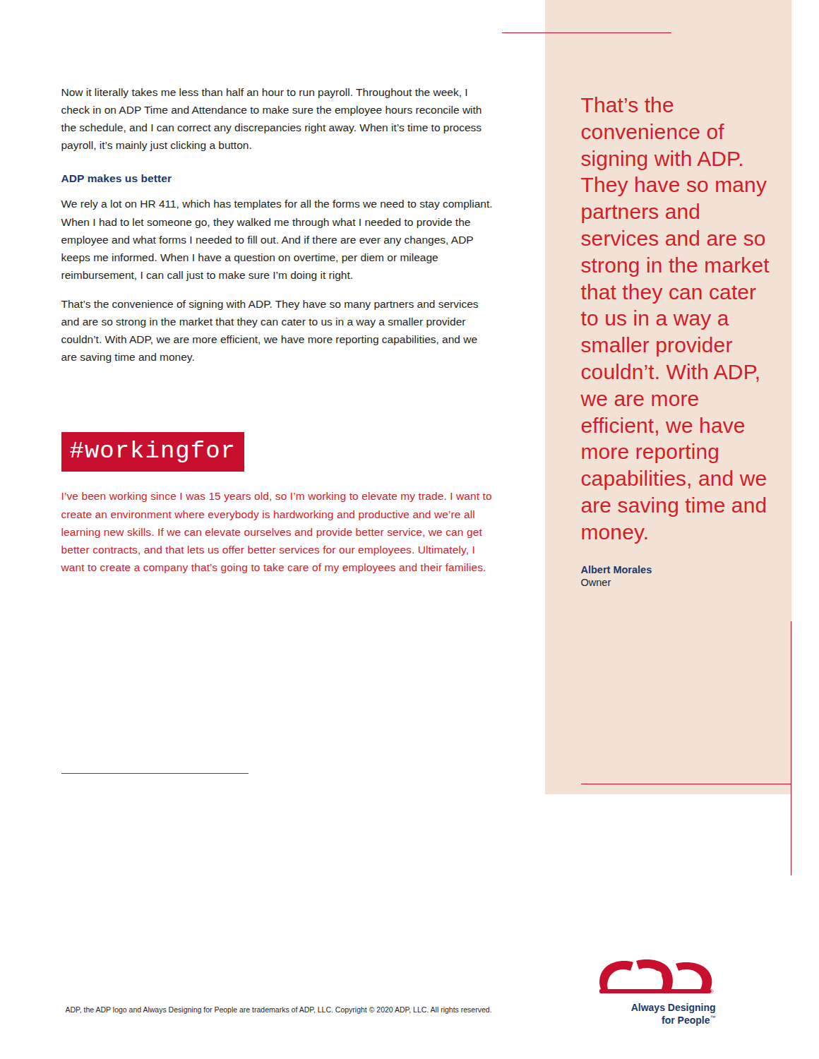Now it literally takes me less than half an hour to run payroll. Throughout the week, I check in on ADP Time and Attendance to make sure the employee hours reconcile with the schedule, and I can correct any discrepancies right away. When it’s time to process payroll, it’s mainly just clicking a button.
ADP makes us better
We rely a lot on HR 411, which has templates for all the forms we need to stay compliant. When I had to let someone go, they walked me through what I needed to provide the employee and what forms I needed to fill out. And if there are ever any changes, ADP keeps me informed. When I have a question on overtime, per diem or mileage reimbursement, I can call just to make sure I’m doing it right.
That’s the convenience of signing with ADP. They have so many partners and services and are so strong in the market that they can cater to us in a way a smaller provider couldn’t. With ADP, we are more efficient, we have more reporting capabilities, and we are saving time and money.
#workingfor
I’ve been working since I was 15 years old, so I’m working to elevate my trade. I want to create an environment where everybody is hardworking and productive and we’re all learning new skills. If we can elevate ourselves and provide better service, we can get better contracts, and that lets us offer better services for our employees. Ultimately, I want to create a company that’s going to take care of my employees and their families.
That’s the convenience of signing with ADP. They have so many partners and services and are so strong in the market that they can cater to us in a way a smaller provider couldn’t. With ADP, we are more efficient, we have more reporting capabilities, and we are saving time and money.
Albert Morales
Owner
ADP, the ADP logo and Always Designing for People are trademarks of ADP, LLC. Copyright © 2020 ADP, LLC. All rights reserved.
ADP ®
Always Designing
for People™